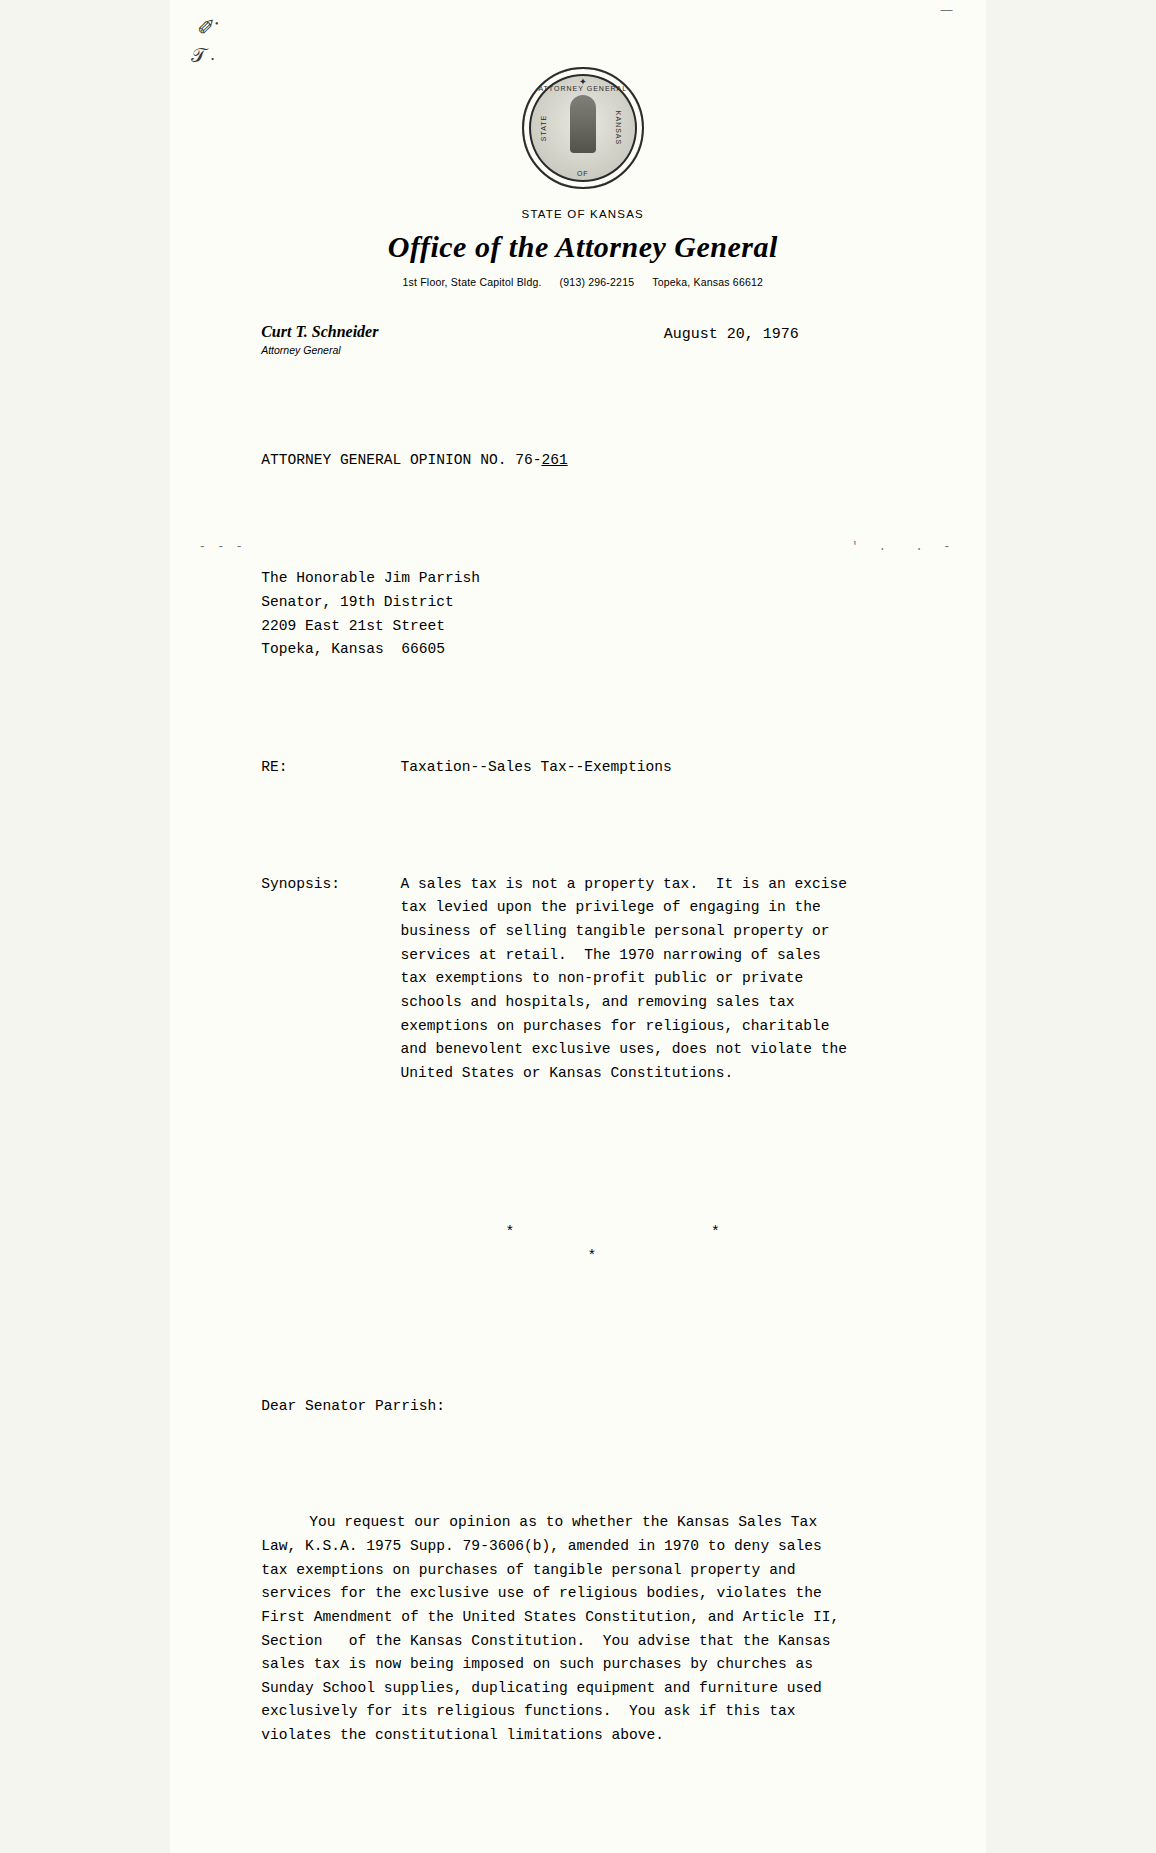✐• 𝒯 •
——
✦ ATTORNEY GENERAL STATE KANSAS OF
STATE OF KANSAS
Office of the Attorney General
1st Floor, State Capitol Bldg. (913) 296-2215 Topeka, Kansas 66612
Curt T. Schneider
Attorney General
August 20, 1976
- - -
' . . -
ATTORNEY GENERAL OPINION NO. 76-261
The Honorable Jim Parrish Senator, 19th District 2209 East 21st Street Topeka, Kansas 66605
RE:
Taxation--Sales Tax--Exemptions
Synopsis:
A sales tax is not a property tax. It is an excise tax levied upon the privilege of engaging in the business of selling tangible personal property or services at retail. The 1970 narrowing of sales tax exemptions to non-profit public or private schools and hospitals, and removing sales tax exemptions on purchases for religious, charitable and benevolent exclusive uses, does not violate the United States or Kansas Constitutions.
* * *
Dear Senator Parrish:
You request our opinion as to whether the Kansas Sales Tax Law, K.S.A. 1975 Supp. 79-3606(b), amended in 1970 to deny sales tax exemptions on purchases of tangible personal property and services for the exclusive use of religious bodies, violates the First Amendment of the United States Constitution, and Article II, Section of the Kansas Constitution. You advise that the Kansas sales tax is now being imposed on such purchases by churches as Sunday School supplies, duplicating equipment and furniture used exclusively for its religious functions. You ask if this tax violates the constitutional limitations above.